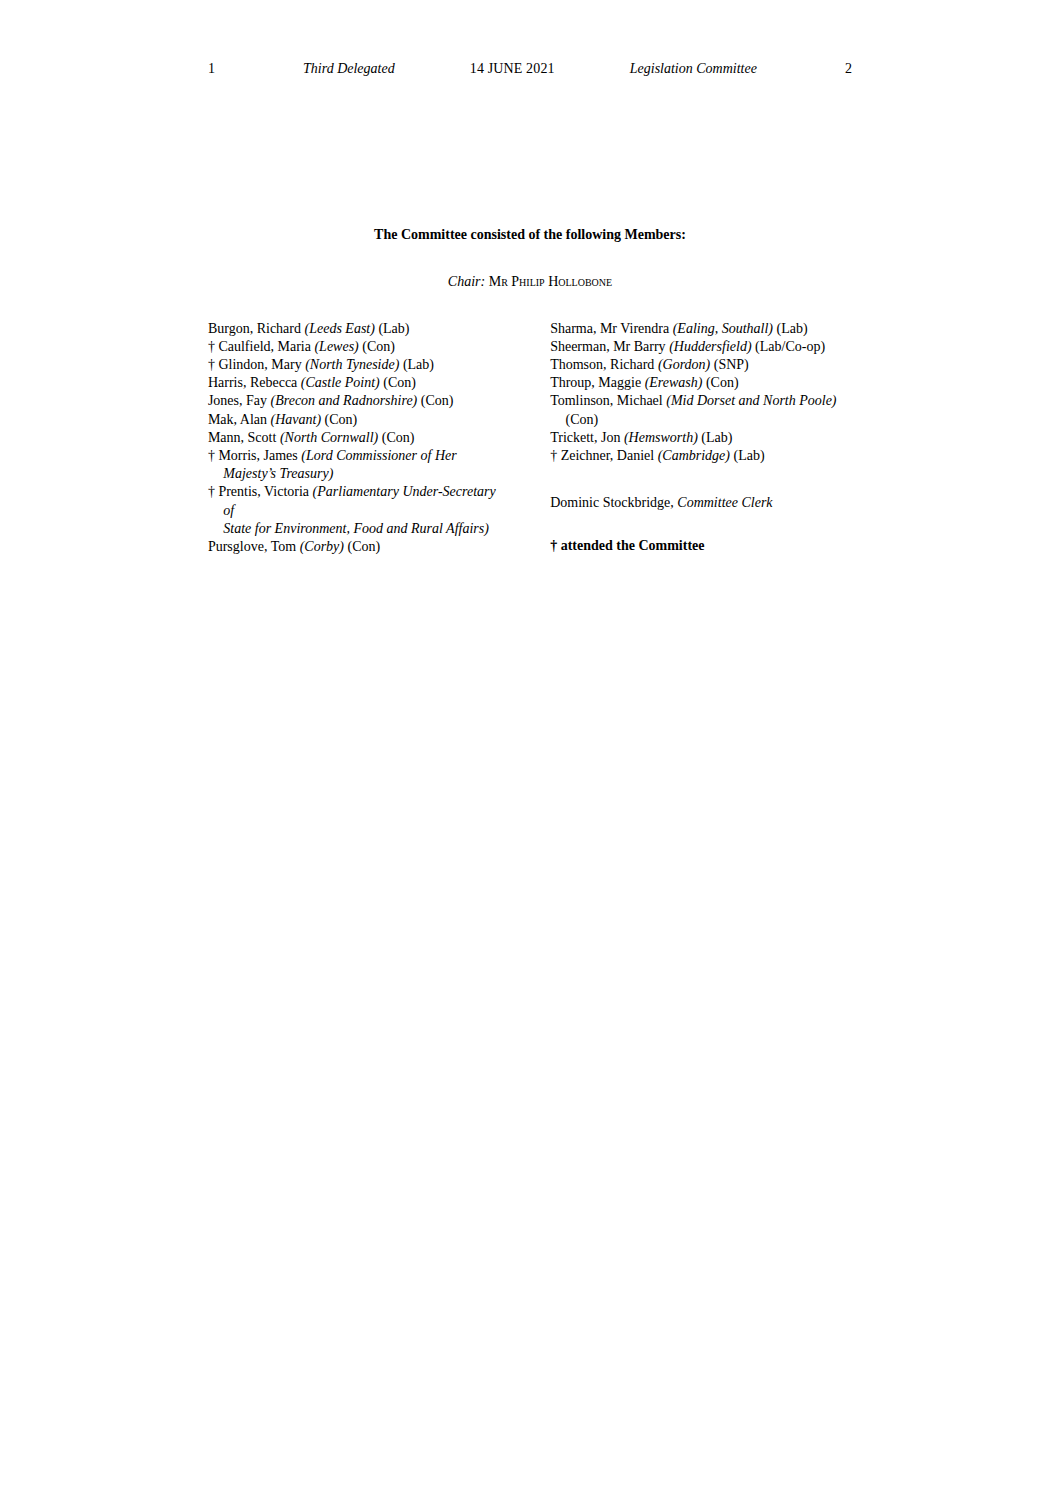1
Third Delegated 14 JUNE 2021 Legislation Committee
2
The Committee consisted of the following Members:
Chair: Mr Philip Hollobone
Burgon, Richard (Leeds East) (Lab)
† Caulfield, Maria (Lewes) (Con)
† Glindon, Mary (North Tyneside) (Lab)
Harris, Rebecca (Castle Point) (Con)
Jones, Fay (Brecon and Radnorshire) (Con)
Mak, Alan (Havant) (Con)
Mann, Scott (North Cornwall) (Con)
† Morris, James (Lord Commissioner of Her
Majesty’s Treasury)
† Prentis, Victoria (Parliamentary Under-Secretary of
State for Environment, Food and Rural Affairs)
Pursglove, Tom (Corby) (Con)
Sharma, Mr Virendra (Ealing, Southall) (Lab)
Sheerman, Mr Barry (Huddersfield) (Lab/Co-op)
Thomson, Richard (Gordon) (SNP)
Throup, Maggie (Erewash) (Con)
Tomlinson, Michael (Mid Dorset and North Poole)
(Con)
Trickett, Jon (Hemsworth) (Lab)
† Zeichner, Daniel (Cambridge) (Lab)
Dominic Stockbridge, Committee Clerk
† attended the Committee